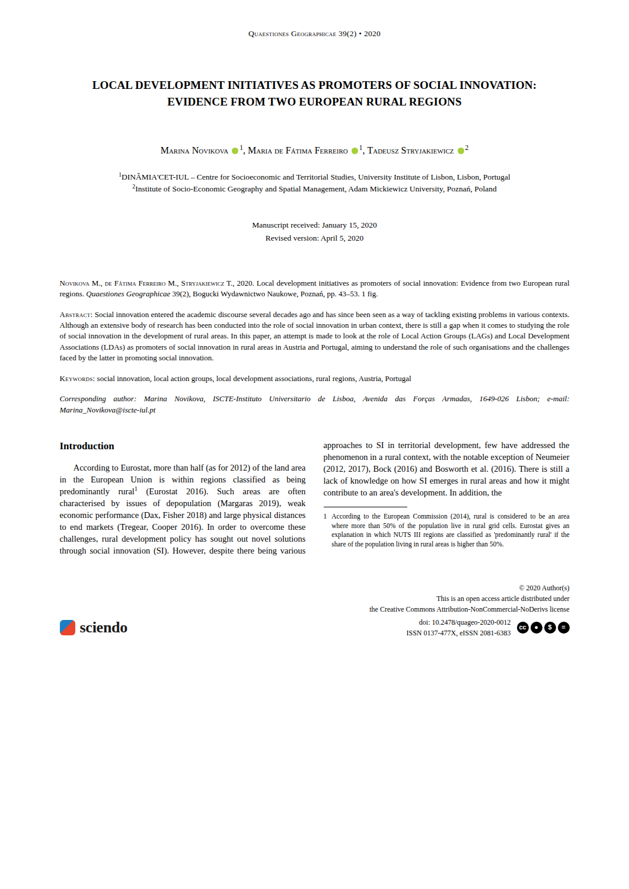Quaestiones Geographicae 39(2) • 2020
Local development initiatives as promoters of social innovation: evidence from two European rural regions
Marina Novikova 1, Maria de Fátima Ferreiro 1, Tadeusz Stryjakiewicz 2
1DINÂMIA'CET-IUL – Centre for Socioeconomic and Territorial Studies, University Institute of Lisbon, Lisbon, Portugal
2Institute of Socio-Economic Geography and Spatial Management, Adam Mickiewicz University, Poznań, Poland
Manuscript received: January 15, 2020
Revised version: April 5, 2020
Novikova M., de Fátima Ferreiro M., Stryjakiewicz T., 2020. Local development initiatives as promoters of social innovation: Evidence from two European rural regions. Quaestiones Geographicae 39(2), Bogucki Wydawnictwo Naukowe, Poznań, pp. 43–53. 1 fig.
Abstract: Social innovation entered the academic discourse several decades ago and has since been seen as a way of tackling existing problems in various contexts. Although an extensive body of research has been conducted into the role of social innovation in urban context, there is still a gap when it comes to studying the role of social innovation in the development of rural areas. In this paper, an attempt is made to look at the role of Local Action Groups (LAGs) and Local Development Associations (LDAs) as promoters of social innovation in rural areas in Austria and Portugal, aiming to understand the role of such organisations and the challenges faced by the latter in promoting social innovation.
Keywords: social innovation, local action groups, local development associations, rural regions, Austria, Portugal
Corresponding author: Marina Novikova, ISCTE-Instituto Universitario de Lisboa, Avenida das Forças Armadas, 1649-026 Lisbon; e-mail: Marina_Novikova@iscte-iul.pt
Introduction
According to Eurostat, more than half (as for 2012) of the land area in the European Union is within regions classified as being predominantly rural1 (Eurostat 2016). Such areas are often characterised by issues of depopulation (Margaras 2019), weak economic performance (Dax, Fisher 2018) and large physical distances to end markets (Tregear, Cooper 2016). In order to overcome these challenges, rural development policy has sought out novel solutions through social innovation (SI). However, despite there being various approaches to SI in territorial development, few have addressed the phenomenon in a rural context, with the notable exception of Neumeier (2012, 2017), Bock (2016) and Bosworth et al. (2016). There is still a lack of knowledge on how SI emerges in rural areas and how it might contribute to an area's development. In addition, the
1 According to the European Commission (2014), rural is considered to be an area where more than 50% of the population live in rural grid cells. Eurostat gives an explanation in which NUTS III regions are classified as 'predominantly rural' if the share of the population living in rural areas is higher than 50%.
sciendo
© 2020 Author(s)
This is an open access article distributed under
the Creative Commons Attribution-NonCommercial-NoDerivs license
doi: 10.2478/quageo-2020-0012
ISSN 0137-477X, eISSN 2081-6383
cc ● $ =